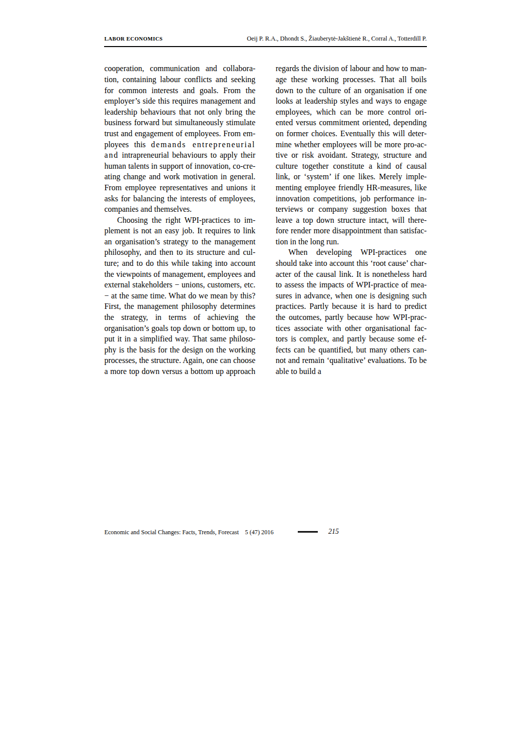Labor Economics Oeij P. R.A., Dhondt S., Žiauberytė-Jakštienė R., Corral A., Totterdill P.
cooperation, communication and collaboration, containing labour conflicts and seeking for common interests and goals. From the employer’s side this requires management and leadership behaviours that not only bring the business forward but simultaneously stimulate trust and engagement of employees. From employees this demands entrepreneurial and intrapreneurial behaviours to apply their human talents in support of innovation, co-creating change and work motivation in general. From employee representatives and unions it asks for balancing the interests of employees, companies and themselves.
Choosing the right WPI-practices to implement is not an easy job. It requires to link an organisation’s strategy to the management philosophy, and then to its structure and culture; and to do this while taking into account the viewpoints of management, employees and external stakeholders − unions, customers, etc. − at the same time. What do we mean by this? First, the management philosophy determines the strategy, in terms of achieving the organisation’s goals top down or bottom up, to put it in a simplified way. That same philosophy is the basis for the design on the working processes, the structure. Again, one can choose a more top down versus a bottom up approach regards the division of labour and how to manage these working processes. That all boils down to the culture of an organisation if one looks at leadership styles and ways to engage employees, which can be more control oriented versus commitment oriented, depending on former choices. Eventually this will determine whether employees will be more pro-active or risk avoidant. Strategy, structure and culture together constitute a kind of causal link, or ‘system’ if one likes. Merely implementing employee friendly HR-measures, like innovation competitions, job performance interviews or company suggestion boxes that leave a top down structure intact, will therefore render more disappointment than satisfaction in the long run.
When developing WPI-practices one should take into account this ‘root cause’ character of the causal link. It is nonetheless hard to assess the impacts of WPI-practice of measures in advance, when one is designing such practices. Partly because it is hard to predict the outcomes, partly because how WPI-practices associate with other organisational factors is complex, and partly because some effects can be quantified, but many others cannot and remain ‘qualitative’ evaluations. To be able to build a
Economic and Social Changes: Facts, Trends, Forecast 5 (47) 2016 215